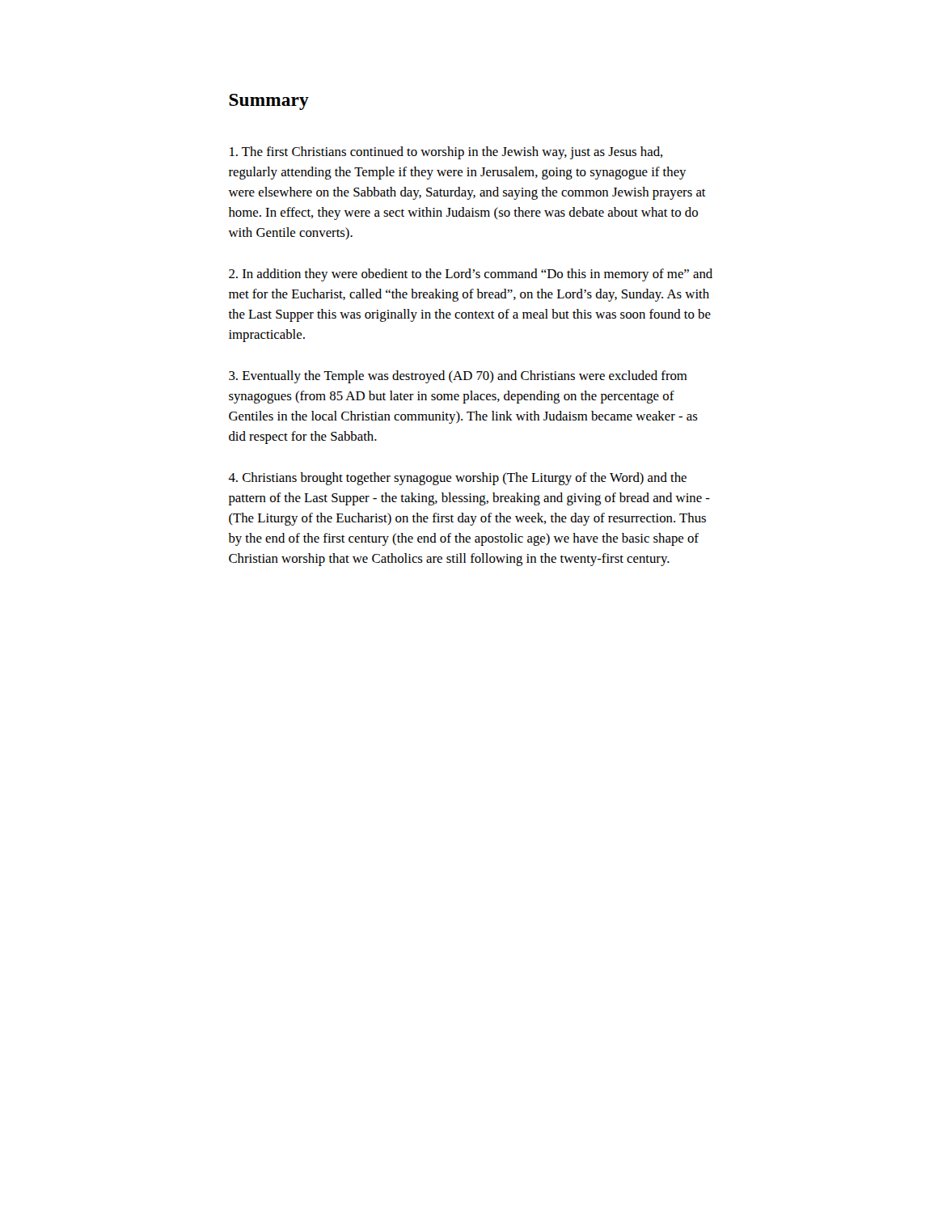Summary
1. The first Christians continued to worship in the Jewish way, just as Jesus had, regularly attending the Temple if they were in Jerusalem, going to synagogue if they were elsewhere on the Sabbath day, Saturday, and saying the common Jewish prayers at home. In effect, they were a sect within Judaism (so there was debate about what to do with Gentile converts).
2. In addition they were obedient to the Lord’s command “Do this in memory of me” and met for the Eucharist, called “the breaking of bread”, on the Lord’s day, Sunday. As with the Last Supper this was originally in the context of a meal but this was soon found to be impracticable.
3. Eventually the Temple was destroyed (AD 70) and Christians were excluded from synagogues (from 85 AD but later in some places, depending on the percentage of Gentiles in the local Christian community). The link with Judaism became weaker - as did respect for the Sabbath.
4. Christians brought together synagogue worship (The Liturgy of the Word) and the pattern of the Last Supper - the taking, blessing, breaking and giving of bread and wine - (The Liturgy of the Eucharist) on the first day of the week, the day of resurrection. Thus by the end of the first century (the end of the apostolic age) we have the basic shape of Christian worship that we Catholics are still following in the twenty-first century.